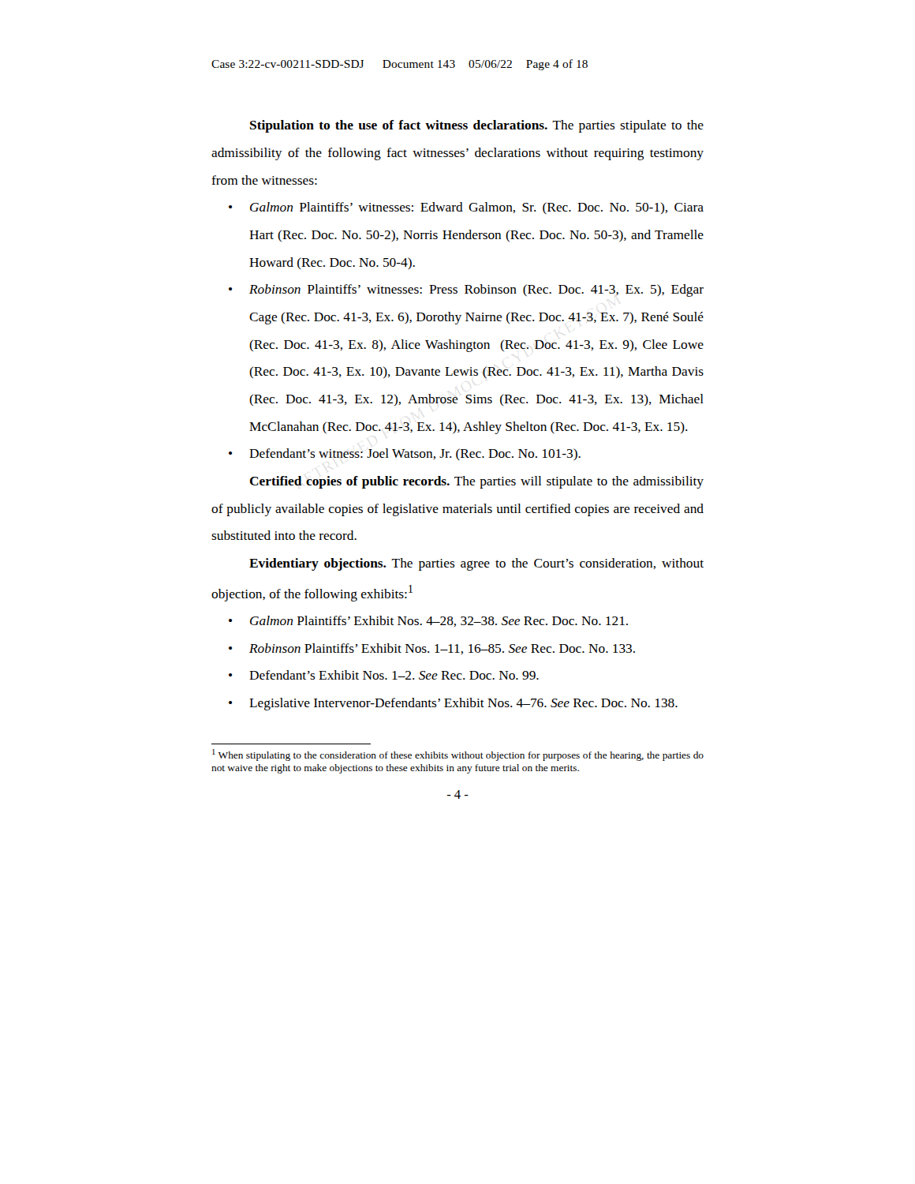Case 3:22-cv-00211-SDD-SDJ Document 143 05/06/22 Page 4 of 18
RETRIEVED FROM DEMOCRACYDOCKET.COM
Stipulation to the use of fact witness declarations. The parties stipulate to the admissibility of the following fact witnesses’ declarations without requiring testimony from the witnesses:
Galmon Plaintiffs’ witnesses: Edward Galmon, Sr. (Rec. Doc. No. 50-1), Ciara Hart (Rec. Doc. No. 50-2), Norris Henderson (Rec. Doc. No. 50-3), and Tramelle Howard (Rec. Doc. No. 50-4).
Robinson Plaintiffs’ witnesses: Press Robinson (Rec. Doc. 41-3, Ex. 5), Edgar Cage (Rec. Doc. 41-3, Ex. 6), Dorothy Nairne (Rec. Doc. 41-3, Ex. 7), René Soulé (Rec. Doc. 41-3, Ex. 8), Alice Washington (Rec. Doc. 41-3, Ex. 9), Clee Lowe (Rec. Doc. 41-3, Ex. 10), Davante Lewis (Rec. Doc. 41-3, Ex. 11), Martha Davis (Rec. Doc. 41-3, Ex. 12), Ambrose Sims (Rec. Doc. 41-3, Ex. 13), Michael McClanahan (Rec. Doc. 41-3, Ex. 14), Ashley Shelton (Rec. Doc. 41-3, Ex. 15).
Defendant’s witness: Joel Watson, Jr. (Rec. Doc. No. 101-3).
Certified copies of public records. The parties will stipulate to the admissibility of publicly available copies of legislative materials until certified copies are received and substituted into the record.
Evidentiary objections. The parties agree to the Court’s consideration, without objection, of the following exhibits:1
Galmon Plaintiffs’ Exhibit Nos. 4–28, 32–38. See Rec. Doc. No. 121.
Robinson Plaintiffs’ Exhibit Nos. 1–11, 16–85. See Rec. Doc. No. 133.
Defendant’s Exhibit Nos. 1–2. See Rec. Doc. No. 99.
Legislative Intervenor-Defendants’ Exhibit Nos. 4–76. See Rec. Doc. No. 138.
1 When stipulating to the consideration of these exhibits without objection for purposes of the hearing, the parties do not waive the right to make objections to these exhibits in any future trial on the merits.
- 4 -